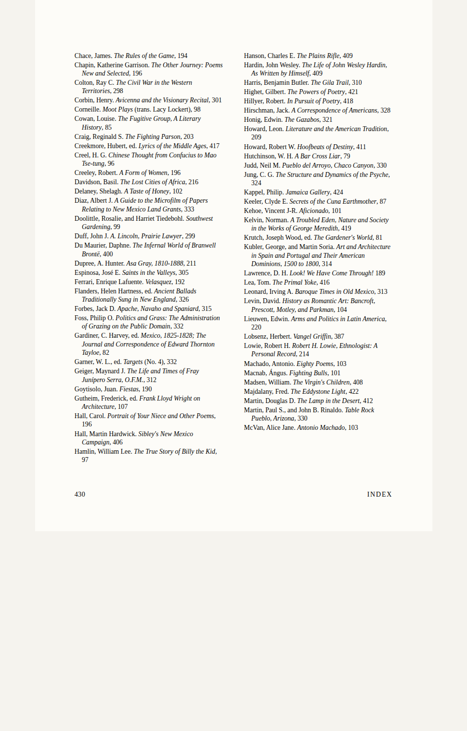Chace, James. The Rules of the Game, 194
Chapin, Katherine Garrison. The Other Journey: Poems New and Selected, 196
Colton, Ray C. The Civil War in the Western Territories, 298
Corbin, Henry. Avicenna and the Visionary Recital, 301
Corneille. Moot Plays (trans. Lacy Lockert), 98
Cowan, Louise. The Fugitive Group, A Literary History, 85
Craig, Reginald S. The Fighting Parson, 203
Creekmore, Hubert, ed. Lyrics of the Middle Ages, 417
Creel, H. G. Chinese Thought from Confucius to Mao Tse-tung, 96
Creeley, Robert. A Form of Women, 196
Davidson, Basil. The Lost Cities of Africa, 216
Delaney, Shelagh. A Taste of Honey, 102
Diaz, Albert J. A Guide to the Microfilm of Papers Relating to New Mexico Land Grants, 333
Doolittle, Rosalie, and Harriet Tiedebohl. Southwest Gardening, 99
Duff, John J. A. Lincoln, Prairie Lawyer, 299
Du Maurier, Daphne. The Infernal World of Branwell Brontë, 400
Dupree, A. Hunter. Asa Gray, 1810-1888, 211
Espinosa, José E. Saints in the Valleys, 305
Ferrari, Enrique Lafuente. Velasquez, 192
Flanders, Helen Hartness, ed. Ancient Ballads Traditionally Sung in New England, 326
Forbes, Jack D. Apache, Navaho and Spaniard, 315
Foss, Philip O. Politics and Grass: The Administration of Grazing on the Public Domain, 332
Gardiner, C. Harvey, ed. Mexico, 1825-1828; The Journal and Correspondence of Edward Thornton Tayloe, 82
Garner, W. L., ed. Targets (No. 4), 332
Geiger, Maynard J. The Life and Times of Fray Junípero Serra, O.F.M., 312
Goytisolo, Juan. Fiestas, 190
Gutheim, Frederick, ed. Frank Lloyd Wright on Architecture, 107
Hall, Carol. Portrait of Your Niece and Other Poems, 196
Hall, Martin Hardwick. Sibley's New Mexico Campaign, 406
Hamlin, William Lee. The True Story of Billy the Kid, 97
Hanson, Charles E. The Plains Rifle, 409
Hardin, John Wesley. The Life of John Wesley Hardin, As Written by Himself, 409
Harris, Benjamin Butler. The Gila Trail, 310
Highet, Gilbert. The Powers of Poetry, 421
Hillyer, Robert. In Pursuit of Poetry, 418
Hirschman, Jack. A Correspondence of Americans, 328
Honig, Edwin. The Gazabos, 321
Howard, Leon. Literature and the American Tradition, 209
Howard, Robert W. Hoofbeats of Destiny, 411
Hutchinson, W. H. A Bar Cross Liar, 79
Judd, Neil M. Pueblo del Arroyo, Chaco Canyon, 330
Jung, C. G. The Structure and Dynamics of the Psyche, 324
Kappel, Philip. Jamaica Gallery, 424
Keeler, Clyde E. Secrets of the Cuna Earthmother, 87
Kehoe, Vincent J-R. Aficionado, 101
Kelvin, Norman. A Troubled Eden, Nature and Society in the Works of George Meredith, 419
Krutch, Joseph Wood, ed. The Gardener's World, 81
Kubler, George, and Martin Soria. Art and Architecture in Spain and Portugal and Their American Dominions, 1500 to 1800, 314
Lawrence, D. H. Look! We Have Come Through! 189
Lea, Tom. The Primal Yoke, 416
Leonard, Irving A. Baroque Times in Old Mexico, 313
Levin, David. History as Romantic Art: Bancroft, Prescott, Motley, and Parkman, 104
Lieuwen, Edwin. Arms and Politics in Latin America, 220
Lobsenz, Herbert. Vangel Griffin, 387
Lowie, Robert H. Robert H. Lowie, Ethnologist: A Personal Record, 214
Machado, Antonio. Eighty Poems, 103
Macnab, Ángus. Fighting Bulls, 101
Madsen, William. The Virgin's Children, 408
Majdalany, Fred. The Eddystone Light, 422
Martin, Douglas D. The Lamp in the Desert, 412
Martin, Paul S., and John B. Rinaldo. Table Rock Pueblo, Arizona, 330
McVan, Alice Jane. Antonio Machado, 103
430 INDEX